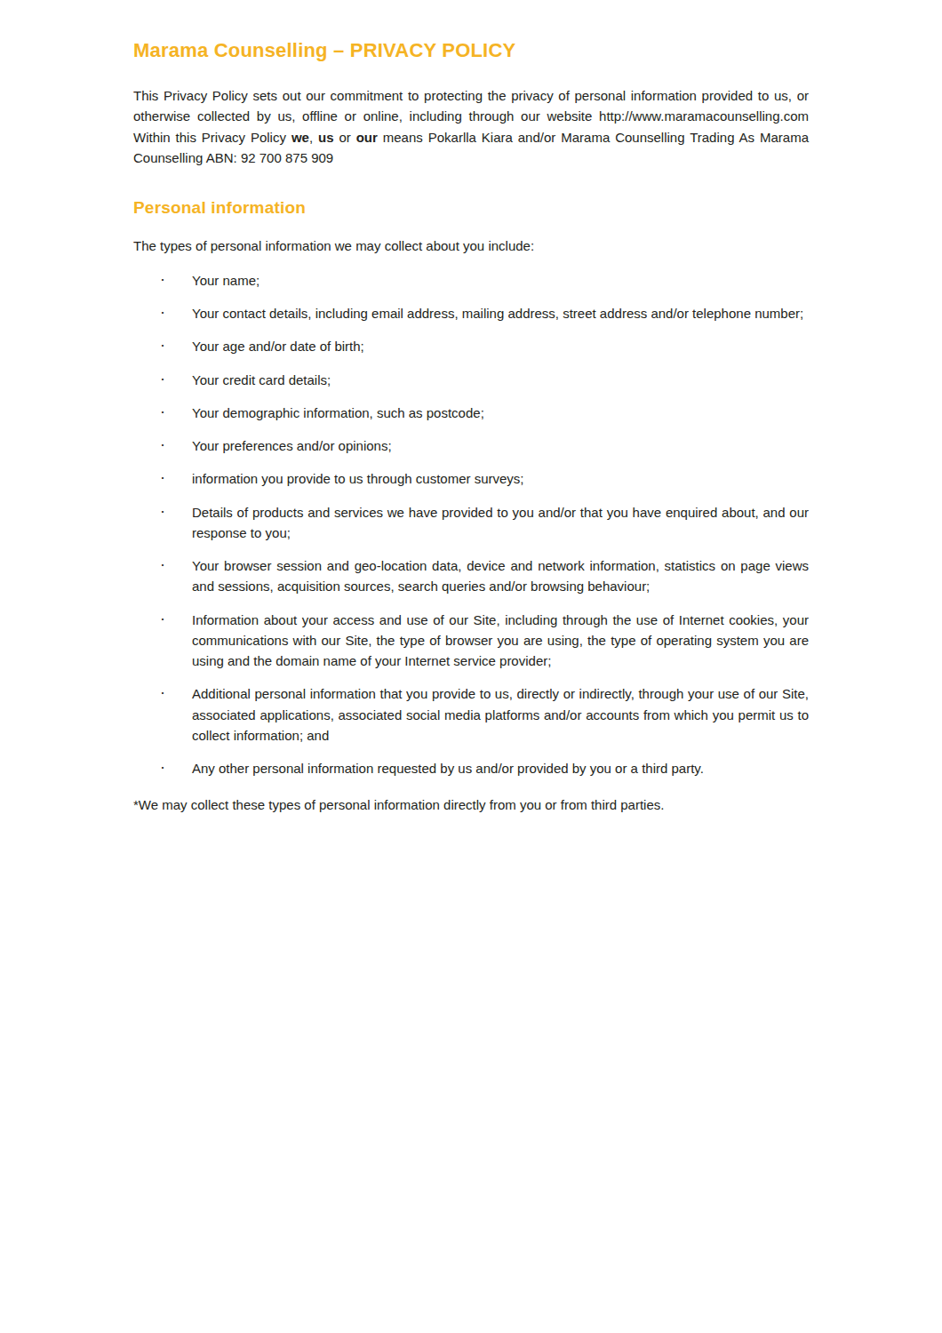Marama Counselling – PRIVACY POLICY
This Privacy Policy sets out our commitment to protecting the privacy of personal information provided to us, or otherwise collected by us, offline or online, including through our website http://www.maramacounselling.com Within this Privacy Policy we, us or our means Pokarlla Kiara and/or Marama Counselling Trading As Marama Counselling ABN: 92 700 875 909
Personal information
The types of personal information we may collect about you include:
Your name;
Your contact details, including email address, mailing address, street address and/or telephone number;
Your age and/or date of birth;
Your credit card details;
Your demographic information, such as postcode;
Your preferences and/or opinions;
information you provide to us through customer surveys;
Details of products and services we have provided to you and/or that you have enquired about, and our response to you;
Your browser session and geo-location data, device and network information, statistics on page views and sessions, acquisition sources, search queries and/or browsing behaviour;
Information about your access and use of our Site, including through the use of Internet cookies, your communications with our Site, the type of browser you are using, the type of operating system you are using and the domain name of your Internet service provider;
Additional personal information that you provide to us, directly or indirectly, through your use of our Site, associated applications, associated social media platforms and/or accounts from which you permit us to collect information; and
Any other personal information requested by us and/or provided by you or a third party.
*We may collect these types of personal information directly from you or from third parties.